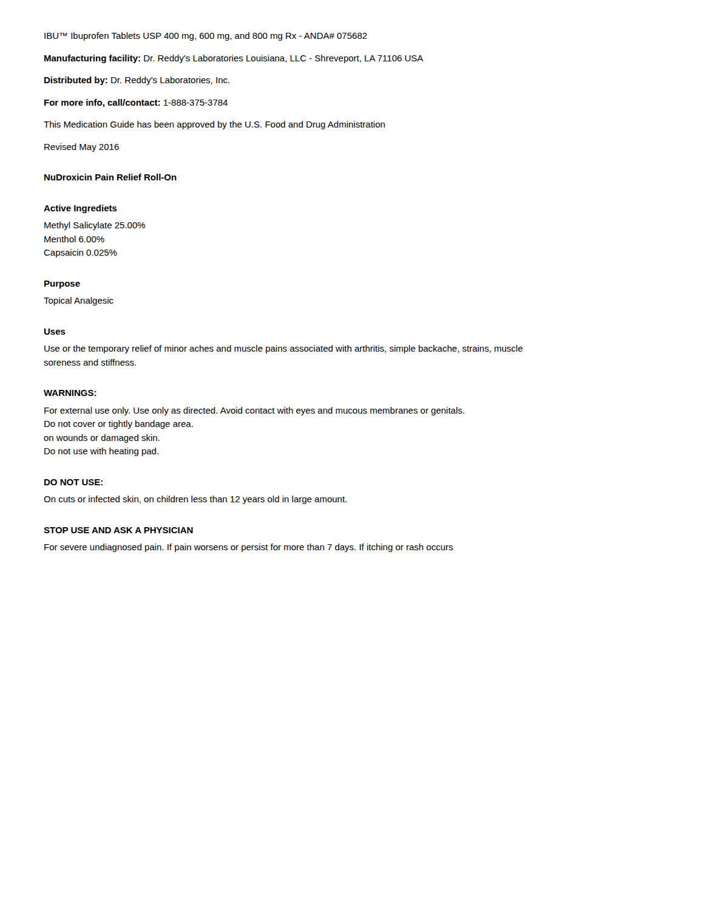IBU™ Ibuprofen Tablets USP 400 mg, 600 mg, and 800 mg Rx - ANDA# 075682
Manufacturing facility: Dr. Reddy's Laboratories Louisiana, LLC - Shreveport, LA 71106 USA
Distributed by: Dr. Reddy's Laboratories, Inc.
For more info, call/contact: 1-888-375-3784
This Medication Guide has been approved by the U.S. Food and Drug Administration
Revised May 2016
NuDroxicin Pain Relief Roll-On
Active Ingrediets
Methyl Salicylate 25.00%
Menthol 6.00%
Capsaicin 0.025%
Purpose
Topical Analgesic
Uses
Use or the temporary relief of minor aches and muscle pains associated with arthritis, simple backache, strains, muscle soreness and stiffness.
WARNINGS:
For external use only. Use only as directed. Avoid contact with eyes and mucous membranes or genitals.
Do not cover or tightly bandage area.
on wounds or damaged skin.
Do not use with heating pad.
DO NOT USE:
On cuts or infected skin, on children less than 12 years old in large amount.
STOP USE AND ASK A PHYSICIAN
For severe undiagnosed pain. If pain worsens or persist for more than 7 days. If itching or rash occurs